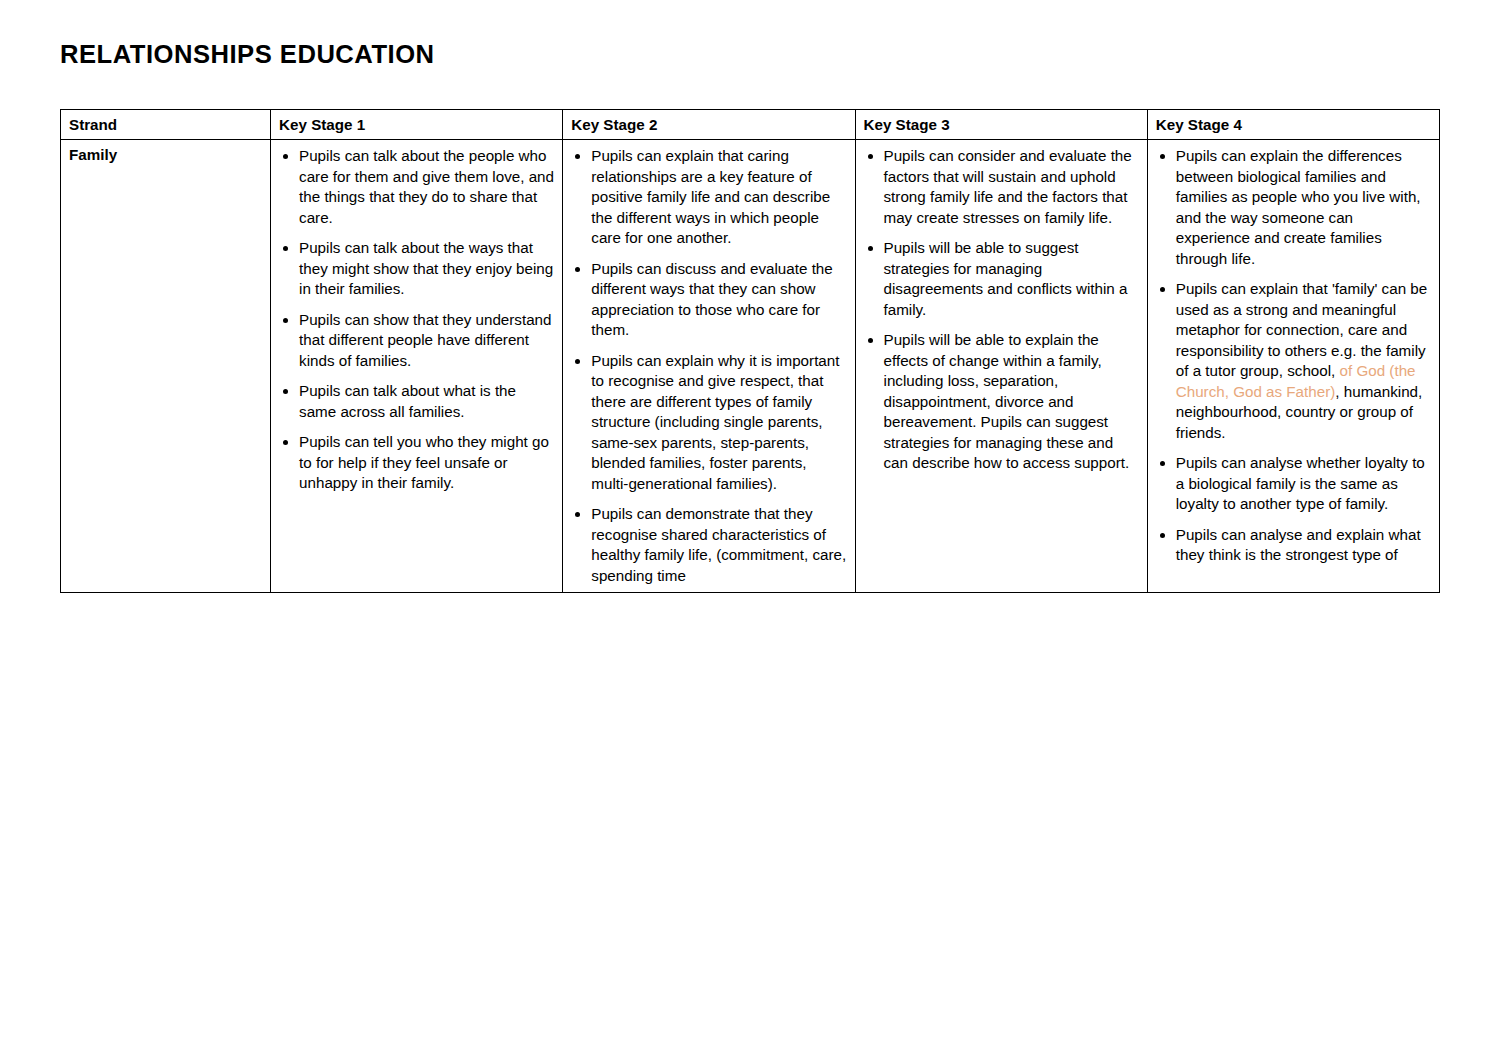RELATIONSHIPS EDUCATION
| Strand | Key Stage 1 | Key Stage 2 | Key Stage 3 | Key Stage 4 |
| --- | --- | --- | --- | --- |
| Family | Pupils can talk about the people who care for them and give them love, and the things that they do to share that care. Pupils can talk about the ways that they might show that they enjoy being in their families. Pupils can show that they understand that different people have different kinds of families. Pupils can talk about what is the same across all families. Pupils can tell you who they might go to for help if they feel unsafe or unhappy in their family. | Pupils can explain that caring relationships are a key feature of positive family life and can describe the different ways in which people care for one another. Pupils can discuss and evaluate the different ways that they can show appreciation to those who care for them. Pupils can explain why it is important to recognise and give respect, that there are different types of family structure (including single parents, same-sex parents, step-parents, blended families, foster parents, multi-generational families). Pupils can demonstrate that they recognise shared characteristics of healthy family life, (commitment, care, spending time | Pupils can consider and evaluate the factors that will sustain and uphold strong family life and the factors that may create stresses on family life. Pupils will be able to suggest strategies for managing disagreements and conflicts within a family. Pupils will be able to explain the effects of change within a family, including loss, separation, disappointment, divorce and bereavement. Pupils can suggest strategies for managing these and can describe how to access support. | Pupils can explain the differences between biological families and families as people who you live with, and the way someone can experience and create families through life. Pupils can explain that 'family' can be used as a strong and meaningful metaphor for connection, care and responsibility to others e.g. the family of a tutor group, school, of God (the Church, God as Father) , humankind, neighbourhood, country or group of friends. Pupils can analyse whether loyalty to a biological family is the same as loyalty to another type of family. Pupils can analyse and explain what they think is the strongest type of |